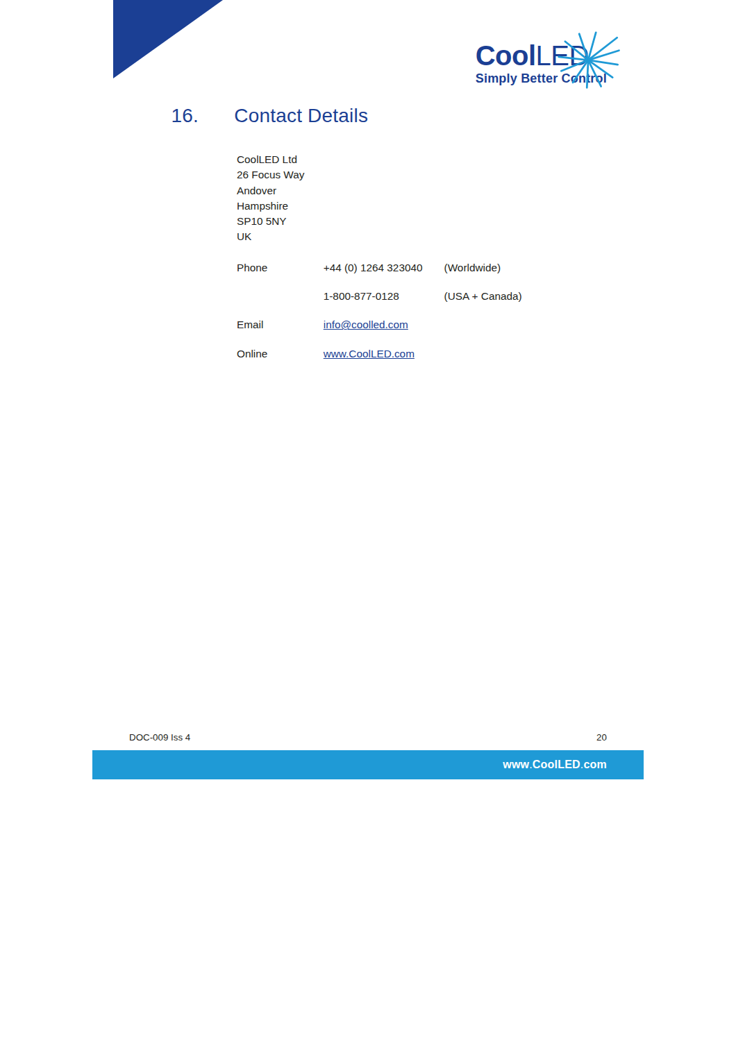CoolLED
Simply Better Control
16. Contact Details
CoolLED Ltd
26 Focus Way
Andover
Hampshire
SP10 5NY
UK
| Phone | +44 (0) 1264 323040 | (Worldwide) |
| | 1-800-877-0128 | (USA + Canada) |
| Email | info@coolled.com |
| Online | www.CoolLED.com |
DOC-009 Iss 4 20
www. CoolLED. com